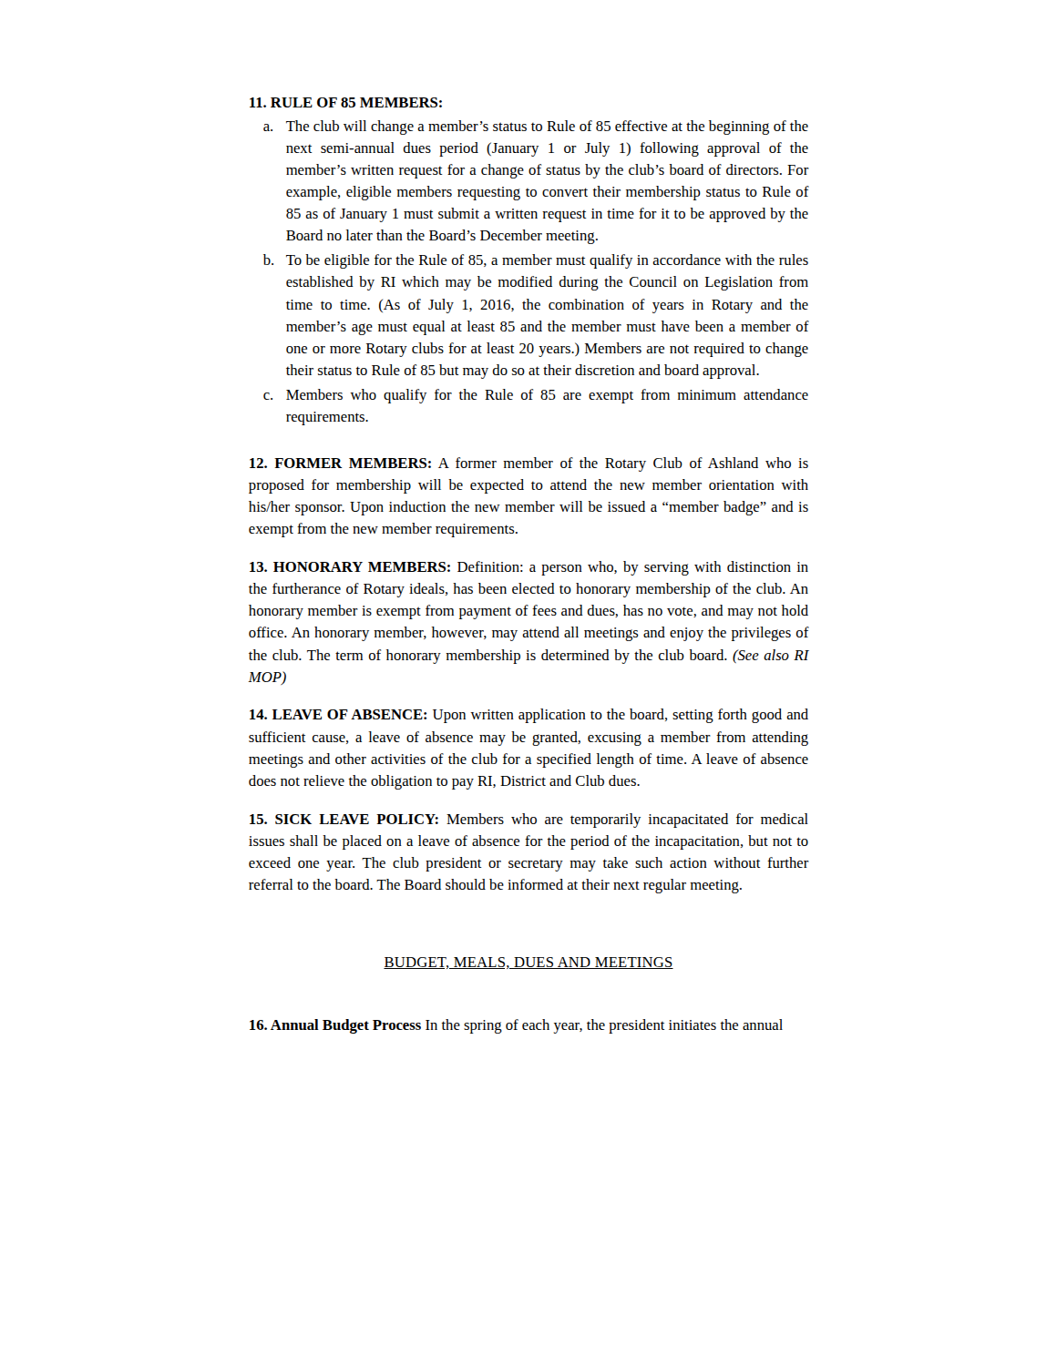11. RULE OF 85 MEMBERS:
a. The club will change a member’s status to Rule of 85 effective at the beginning of the next semi-annual dues period (January 1 or July 1) following approval of the member’s written request for a change of status by the club’s board of directors. For example, eligible members requesting to convert their membership status to Rule of 85 as of January 1 must submit a written request in time for it to be approved by the Board no later than the Board’s December meeting.
b. To be eligible for the Rule of 85, a member must qualify in accordance with the rules established by RI which may be modified during the Council on Legislation from time to time. (As of July 1, 2016, the combination of years in Rotary and the member’s age must equal at least 85 and the member must have been a member of one or more Rotary clubs for at least 20 years.) Members are not required to change their status to Rule of 85 but may do so at their discretion and board approval.
c. Members who qualify for the Rule of 85 are exempt from minimum attendance requirements.
12. FORMER MEMBERS: A former member of the Rotary Club of Ashland who is proposed for membership will be expected to attend the new member orientation with his/her sponsor. Upon induction the new member will be issued a “member badge” and is exempt from the new member requirements.
13. HONORARY MEMBERS: Definition: a person who, by serving with distinction in the furtherance of Rotary ideals, has been elected to honorary membership of the club. An honorary member is exempt from payment of fees and dues, has no vote, and may not hold office. An honorary member, however, may attend all meetings and enjoy the privileges of the club. The term of honorary membership is determined by the club board. (See also RI MOP)
14. LEAVE OF ABSENCE: Upon written application to the board, setting forth good and sufficient cause, a leave of absence may be granted, excusing a member from attending meetings and other activities of the club for a specified length of time. A leave of absence does not relieve the obligation to pay RI, District and Club dues.
15. SICK LEAVE POLICY: Members who are temporarily incapacitated for medical issues shall be placed on a leave of absence for the period of the incapacitation, but not to exceed one year. The club president or secretary may take such action without further referral to the board. The Board should be informed at their next regular meeting.
BUDGET, MEALS, DUES AND MEETINGS
16. Annual Budget Process In the spring of each year, the president initiates the annual